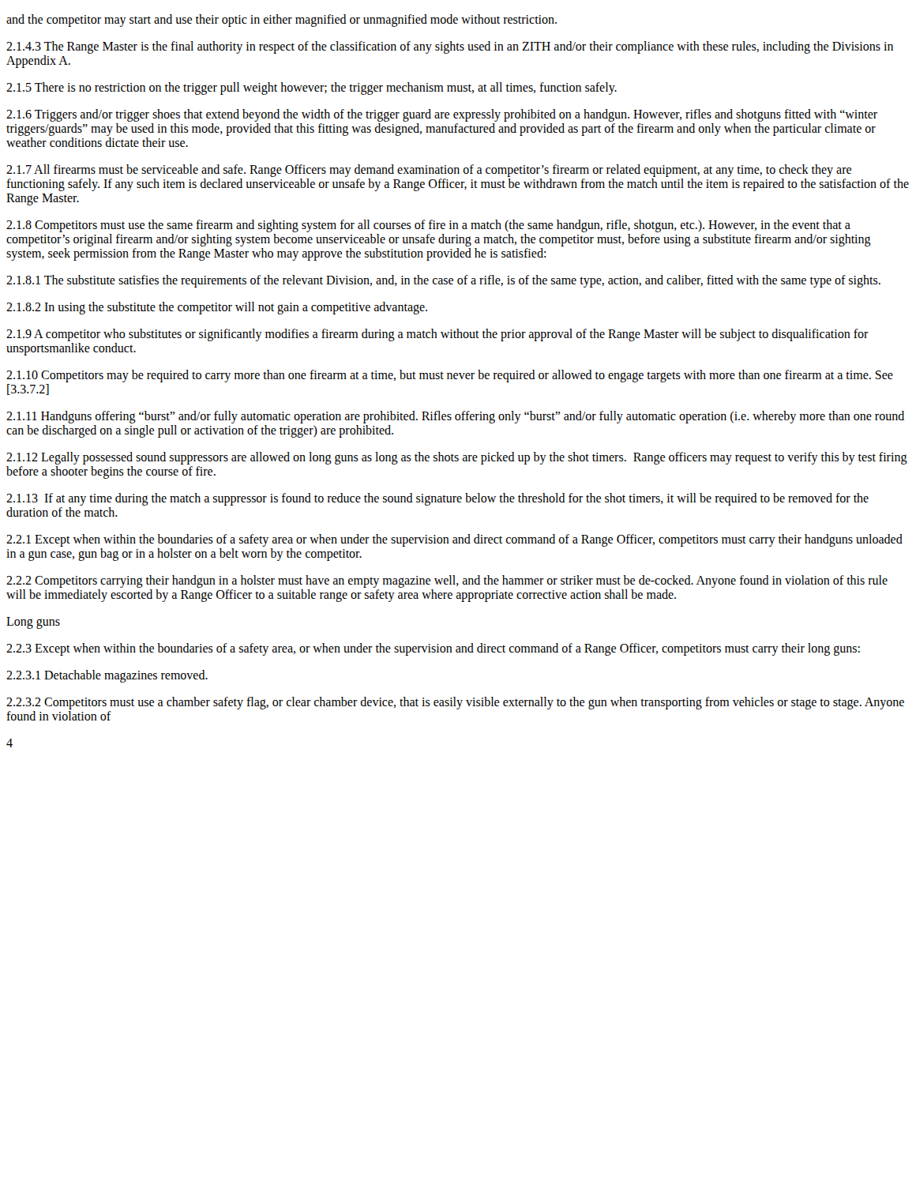and the competitor may start and use their optic in either magnified or unmagnified mode without restriction.
2.1.4.3 The Range Master is the final authority in respect of the classification of any sights used in an ZITH and/or their compliance with these rules, including the Divisions in Appendix A.
2.1.5 There is no restriction on the trigger pull weight however; the trigger mechanism must, at all times, function safely.
2.1.6 Triggers and/or trigger shoes that extend beyond the width of the trigger guard are expressly prohibited on a handgun. However, rifles and shotguns fitted with “winter triggers/guards” may be used in this mode, provided that this fitting was designed, manufactured and provided as part of the firearm and only when the particular climate or weather conditions dictate their use.
2.1.7 All firearms must be serviceable and safe. Range Officers may demand examination of a competitor’s firearm or related equipment, at any time, to check they are functioning safely. If any such item is declared unserviceable or unsafe by a Range Officer, it must be withdrawn from the match until the item is repaired to the satisfaction of the Range Master.
2.1.8 Competitors must use the same firearm and sighting system for all courses of fire in a match (the same handgun, rifle, shotgun, etc.). However, in the event that a competitor’s original firearm and/or sighting system become unserviceable or unsafe during a match, the competitor must, before using a substitute firearm and/or sighting system, seek permission from the Range Master who may approve the substitution provided he is satisfied:
2.1.8.1 The substitute satisfies the requirements of the relevant Division, and, in the case of a rifle, is of the same type, action, and caliber, fitted with the same type of sights.
2.1.8.2 In using the substitute the competitor will not gain a competitive advantage.
2.1.9 A competitor who substitutes or significantly modifies a firearm during a match without the prior approval of the Range Master will be subject to disqualification for unsportsmanlike conduct.
2.1.10 Competitors may be required to carry more than one firearm at a time, but must never be required or allowed to engage targets with more than one firearm at a time. See [3.3.7.2]
2.1.11 Handguns offering “burst” and/or fully automatic operation are prohibited. Rifles offering only “burst” and/or fully automatic operation (i.e. whereby more than one round can be discharged on a single pull or activation of the trigger) are prohibited.
2.1.12 Legally possessed sound suppressors are allowed on long guns as long as the shots are picked up by the shot timers. Range officers may request to verify this by test firing before a shooter begins the course of fire.
2.1.13 If at any time during the match a suppressor is found to reduce the sound signature below the threshold for the shot timers, it will be required to be removed for the duration of the match.
2.2.1 Except when within the boundaries of a safety area or when under the supervision and direct command of a Range Officer, competitors must carry their handguns unloaded in a gun case, gun bag or in a holster on a belt worn by the competitor.
2.2.2 Competitors carrying their handgun in a holster must have an empty magazine well, and the hammer or striker must be de-cocked. Anyone found in violation of this rule will be immediately escorted by a Range Officer to a suitable range or safety area where appropriate corrective action shall be made.
Long guns
2.2.3 Except when within the boundaries of a safety area, or when under the supervision and direct command of a Range Officer, competitors must carry their long guns:
2.2.3.1 Detachable magazines removed.
2.2.3.2 Competitors must use a chamber safety flag, or clear chamber device, that is easily visible externally to the gun when transporting from vehicles or stage to stage. Anyone found in violation of
4